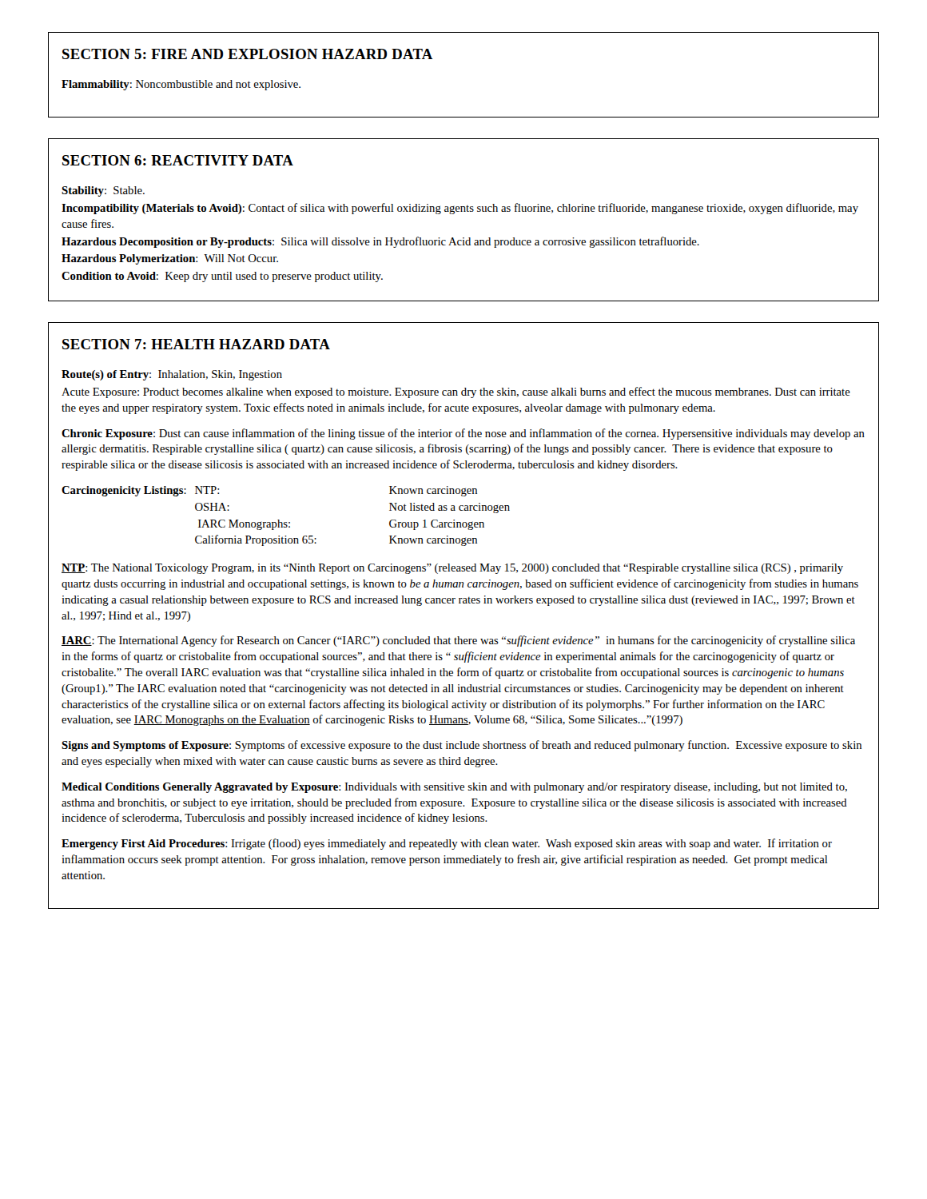SECTION 5: FIRE AND EXPLOSION HAZARD DATA
Flammability: Noncombustible and not explosive.
SECTION 6: REACTIVITY DATA
Stability: Stable.
Incompatibility (Materials to Avoid): Contact of silica with powerful oxidizing agents such as fluorine, chlorine trifluoride, manganese trioxide, oxygen difluoride, may cause fires.
Hazardous Decomposition or By-products: Silica will dissolve in Hydrofluoric Acid and produce a corrosive gassilicon tetrafluoride.
Hazardous Polymerization: Will Not Occur.
Condition to Avoid: Keep dry until used to preserve product utility.
SECTION 7: HEALTH HAZARD DATA
Route(s) of Entry: Inhalation, Skin, Ingestion
Acute Exposure: Product becomes alkaline when exposed to moisture. Exposure can dry the skin, cause alkali burns and effect the mucous membranes. Dust can irritate the eyes and upper respiratory system. Toxic effects noted in animals include, for acute exposures, alveolar damage with pulmonary edema.
Chronic Exposure: Dust can cause inflammation of the lining tissue of the interior of the nose and inflammation of the cornea. Hypersensitive individuals may develop an allergic dermatitis. Respirable crystalline silica ( quartz) can cause silicosis, a fibrosis (scarring) of the lungs and possibly cancer. There is evidence that exposure to respirable silica or the disease silicosis is associated with an increased incidence of Scleroderma, tuberculosis and kidney disorders.
| Carcinogenicity Listings : | NTP: | Known carcinogen |
| | OSHA: | Not listed as a carcinogen |
| | IARC Monographs: | Group 1 Carcinogen |
| | California Proposition 65: | Known carcinogen |
NTP: The National Toxicology Program, in its “Ninth Report on Carcinogens” (released May 15, 2000) concluded that “Respirable crystalline silica (RCS) , primarily quartz dusts occurring in industrial and occupational settings, is known to be a human carcinogen, based on sufficient evidence of carcinogenicity from studies in humans indicating a casual relationship between exposure to RCS and increased lung cancer rates in workers exposed to crystalline silica dust (reviewed in IAC,, 1997; Brown et al., 1997; Hind et al., 1997)
IARC: The International Agency for Research on Cancer (“IARC”) concluded that there was “sufficient evidence” in humans for the carcinogenicity of crystalline silica in the forms of quartz or cristobalite from occupational sources”, and that there is “ sufficient evidence in experimental animals for the carcinogogenicity of quartz or cristobalite.” The overall IARC evaluation was that “crystalline silica inhaled in the form of quartz or cristobalite from occupational sources is carcinogenic to humans (Group1).” The IARC evaluation noted that “carcinogenicity was not detected in all industrial circumstances or studies. Carcinogenicity may be dependent on inherent characteristics of the crystalline silica or on external factors affecting its biological activity or distribution of its polymorphs.” For further information on the IARC evaluation, see IARC Monographs on the Evaluation of carcinogenic Risks to Humans, Volume 68, “Silica, Some Silicates...”(1997)
Signs and Symptoms of Exposure: Symptoms of excessive exposure to the dust include shortness of breath and reduced pulmonary function. Excessive exposure to skin and eyes especially when mixed with water can cause caustic burns as severe as third degree.
Medical Conditions Generally Aggravated by Exposure: Individuals with sensitive skin and with pulmonary and/or respiratory disease, including, but not limited to, asthma and bronchitis, or subject to eye irritation, should be precluded from exposure. Exposure to crystalline silica or the disease silicosis is associated with increased incidence of scleroderma, Tuberculosis and possibly increased incidence of kidney lesions.
Emergency First Aid Procedures: Irrigate (flood) eyes immediately and repeatedly with clean water. Wash exposed skin areas with soap and water. If irritation or inflammation occurs seek prompt attention. For gross inhalation, remove person immediately to fresh air, give artificial respiration as needed. Get prompt medical attention.